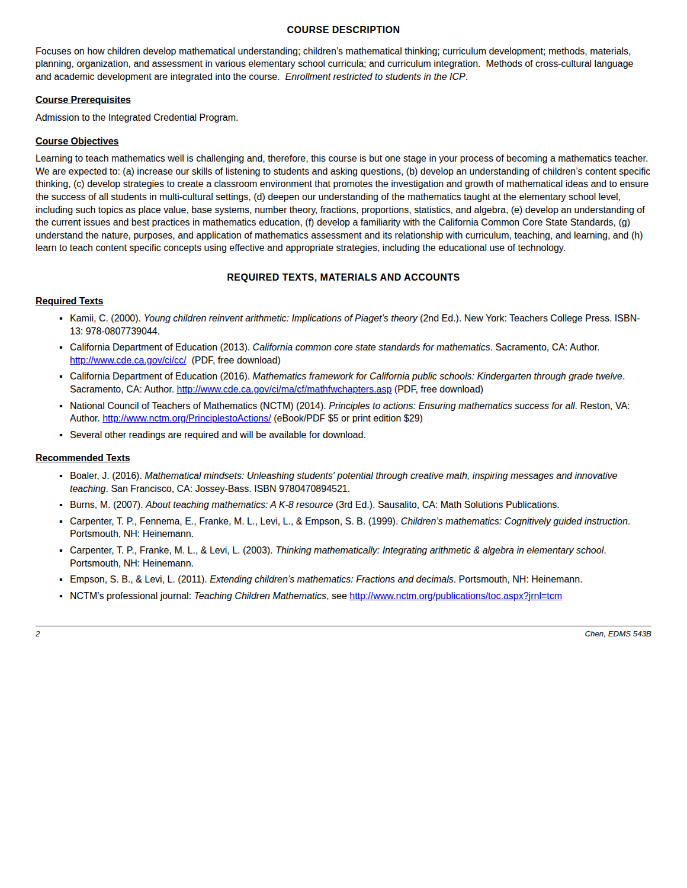COURSE DESCRIPTION
Focuses on how children develop mathematical understanding; children’s mathematical thinking; curriculum development; methods, materials, planning, organization, and assessment in various elementary school curricula; and curriculum integration. Methods of cross-cultural language and academic development are integrated into the course. Enrollment restricted to students in the ICP.
Course Prerequisites
Admission to the Integrated Credential Program.
Course Objectives
Learning to teach mathematics well is challenging and, therefore, this course is but one stage in your process of becoming a mathematics teacher. We are expected to: (a) increase our skills of listening to students and asking questions, (b) develop an understanding of children’s content specific thinking, (c) develop strategies to create a classroom environment that promotes the investigation and growth of mathematical ideas and to ensure the success of all students in multi-cultural settings, (d) deepen our understanding of the mathematics taught at the elementary school level, including such topics as place value, base systems, number theory, fractions, proportions, statistics, and algebra, (e) develop an understanding of the current issues and best practices in mathematics education, (f) develop a familiarity with the California Common Core State Standards, (g) understand the nature, purposes, and application of mathematics assessment and its relationship with curriculum, teaching, and learning, and (h) learn to teach content specific concepts using effective and appropriate strategies, including the educational use of technology.
REQUIRED TEXTS, MATERIALS AND ACCOUNTS
Required Texts
Kamii, C. (2000). Young children reinvent arithmetic: Implications of Piaget’s theory (2nd Ed.). New York: Teachers College Press. ISBN-13: 978-0807739044.
California Department of Education (2013). California common core state standards for mathematics. Sacramento, CA: Author. http://www.cde.ca.gov/ci/cc/ (PDF, free download)
California Department of Education (2016). Mathematics framework for California public schools: Kindergarten through grade twelve. Sacramento, CA: Author. http://www.cde.ca.gov/ci/ma/cf/mathfwchapters.asp (PDF, free download)
National Council of Teachers of Mathematics (NCTM) (2014). Principles to actions: Ensuring mathematics success for all. Reston, VA: Author. http://www.nctm.org/PrinciplestoActions/ (eBook/PDF $5 or print edition $29)
Several other readings are required and will be available for download.
Recommended Texts
Boaler, J. (2016). Mathematical mindsets: Unleashing students' potential through creative math, inspiring messages and innovative teaching. San Francisco, CA: Jossey-Bass. ISBN 9780470894521.
Burns, M. (2007). About teaching mathematics: A K-8 resource (3rd Ed.). Sausalito, CA: Math Solutions Publications.
Carpenter, T. P., Fennema, E., Franke, M. L., Levi, L., & Empson, S. B. (1999). Children’s mathematics: Cognitively guided instruction. Portsmouth, NH: Heinemann.
Carpenter, T. P., Franke, M. L., & Levi, L. (2003). Thinking mathematically: Integrating arithmetic & algebra in elementary school. Portsmouth, NH: Heinemann.
Empson, S. B., & Levi, L. (2011). Extending children’s mathematics: Fractions and decimals. Portsmouth, NH: Heinemann.
NCTM’s professional journal: Teaching Children Mathematics, see http://www.nctm.org/publications/toc.aspx?jrnl=tcm
2 Chen, EDMS 543B